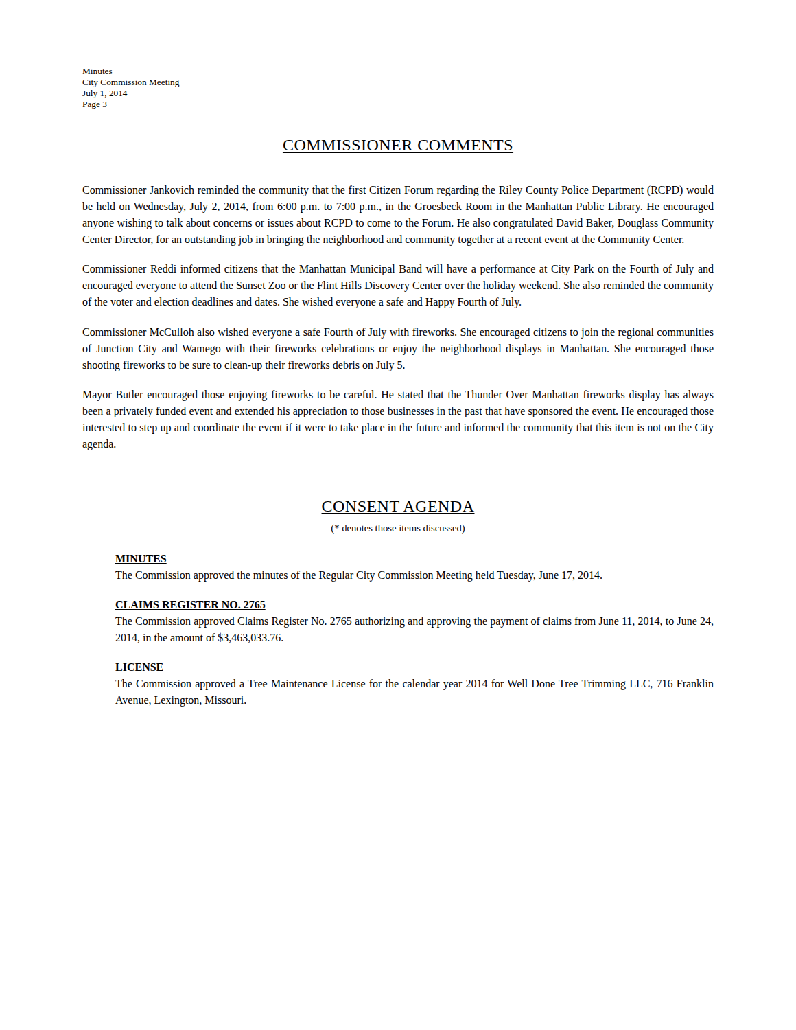Minutes
City Commission Meeting
July 1, 2014
Page 3
COMMISSIONER COMMENTS
Commissioner Jankovich reminded the community that the first Citizen Forum regarding the Riley County Police Department (RCPD) would be held on Wednesday, July 2, 2014, from 6:00 p.m. to 7:00 p.m., in the Groesbeck Room in the Manhattan Public Library. He encouraged anyone wishing to talk about concerns or issues about RCPD to come to the Forum. He also congratulated David Baker, Douglass Community Center Director, for an outstanding job in bringing the neighborhood and community together at a recent event at the Community Center.
Commissioner Reddi informed citizens that the Manhattan Municipal Band will have a performance at City Park on the Fourth of July and encouraged everyone to attend the Sunset Zoo or the Flint Hills Discovery Center over the holiday weekend. She also reminded the community of the voter and election deadlines and dates. She wished everyone a safe and Happy Fourth of July.
Commissioner McCulloh also wished everyone a safe Fourth of July with fireworks. She encouraged citizens to join the regional communities of Junction City and Wamego with their fireworks celebrations or enjoy the neighborhood displays in Manhattan. She encouraged those shooting fireworks to be sure to clean-up their fireworks debris on July 5.
Mayor Butler encouraged those enjoying fireworks to be careful. He stated that the Thunder Over Manhattan fireworks display has always been a privately funded event and extended his appreciation to those businesses in the past that have sponsored the event. He encouraged those interested to step up and coordinate the event if it were to take place in the future and informed the community that this item is not on the City agenda.
CONSENT AGENDA
(* denotes those items discussed)
MINUTES
The Commission approved the minutes of the Regular City Commission Meeting held Tuesday, June 17, 2014.
CLAIMS REGISTER NO. 2765
The Commission approved Claims Register No. 2765 authorizing and approving the payment of claims from June 11, 2014, to June 24, 2014, in the amount of $3,463,033.76.
LICENSE
The Commission approved a Tree Maintenance License for the calendar year 2014 for Well Done Tree Trimming LLC, 716 Franklin Avenue, Lexington, Missouri.